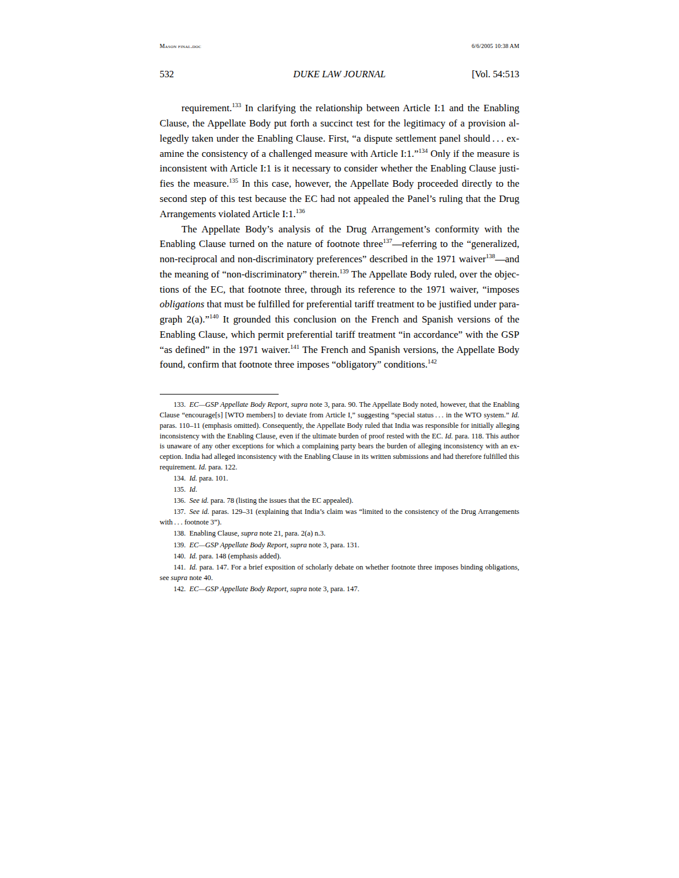Mason final.doc 6/6/2005 10:38 AM
532 DUKE LAW JOURNAL [Vol. 54:513
requirement.133 In clarifying the relationship between Article I:1 and the Enabling Clause, the Appellate Body put forth a succinct test for the legitimacy of a provision allegedly taken under the Enabling Clause. First, “a dispute settlement panel should . . . examine the consistency of a challenged measure with Article I:1.”134 Only if the measure is inconsistent with Article I:1 is it necessary to consider whether the Enabling Clause justifies the measure.135 In this case, however, the Appellate Body proceeded directly to the second step of this test because the EC had not appealed the Panel’s ruling that the Drug Arrangements violated Article I:1.136
The Appellate Body’s analysis of the Drug Arrangement’s conformity with the Enabling Clause turned on the nature of footnote three137—referring to the “generalized, non-reciprocal and non-discriminatory preferences” described in the 1971 waiver138—and the meaning of “non-discriminatory” therein.139 The Appellate Body ruled, over the objections of the EC, that footnote three, through its reference to the 1971 waiver, “imposes obligations that must be fulfilled for preferential tariff treatment to be justified under paragraph 2(a).”140 It grounded this conclusion on the French and Spanish versions of the Enabling Clause, which permit preferential tariff treatment “in accordance” with the GSP “as defined” in the 1971 waiver.141 The French and Spanish versions, the Appellate Body found, confirm that footnote three imposes “obligatory” conditions.142
133. EC—GSP Appellate Body Report, supra note 3, para. 90. The Appellate Body noted, however, that the Enabling Clause “encourage[s] [WTO members] to deviate from Article I,” suggesting “special status . . . in the WTO system.” Id. paras. 110–11 (emphasis omitted). Consequently, the Appellate Body ruled that India was responsible for initially alleging inconsistency with the Enabling Clause, even if the ultimate burden of proof rested with the EC. Id. para. 118. This author is unaware of any other exceptions for which a complaining party bears the burden of alleging inconsistency with an exception. India had alleged inconsistency with the Enabling Clause in its written submissions and had therefore fulfilled this requirement. Id. para. 122.
134. Id. para. 101.
135. Id.
136. See id. para. 78 (listing the issues that the EC appealed).
137. See id. paras. 129–31 (explaining that India’s claim was “limited to the consistency of the Drug Arrangements with . . . footnote 3”).
138. Enabling Clause, supra note 21, para. 2(a) n.3.
139. EC—GSP Appellate Body Report, supra note 3, para. 131.
140. Id. para. 148 (emphasis added).
141. Id. para. 147. For a brief exposition of scholarly debate on whether footnote three imposes binding obligations, see supra note 40.
142. EC—GSP Appellate Body Report, supra note 3, para. 147.